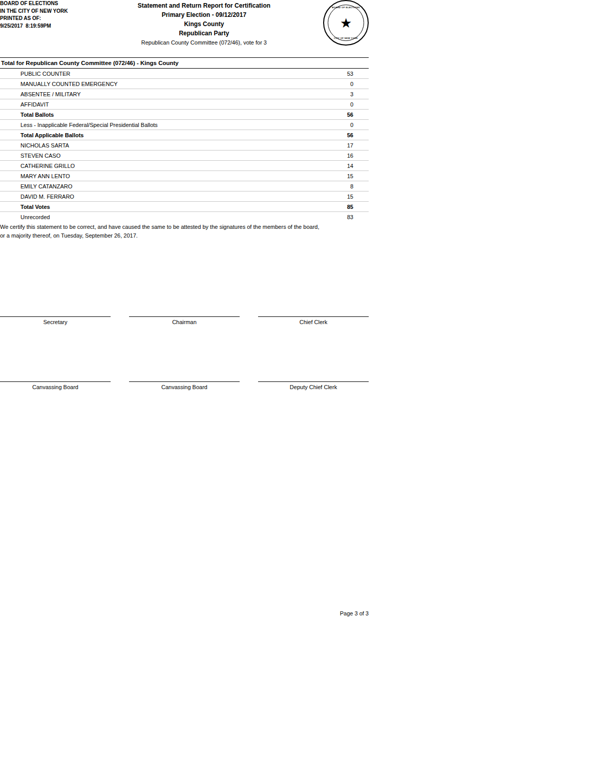BOARD OF ELECTIONS
IN THE CITY OF NEW YORK
PRINTED AS OF:
9/25/2017 8:19:59PM
Statement and Return Report for Certification
Primary Election - 09/12/2017
Kings County
Republican Party
Republican County Committee (072/46), vote for 3
BOARD OF ELECTIONS
★
CITY OF NEW YORK
Total for Republican County Committee (072/46) - Kings County
| PUBLIC COUNTER | 53 |
| MANUALLY COUNTED EMERGENCY | 0 |
| ABSENTEE / MILITARY | 3 |
| AFFIDAVIT | 0 |
| Total Ballots | 56 |
| Less - Inapplicable Federal/Special Presidential Ballots | 0 |
| Total Applicable Ballots | 56 |
| NICHOLAS SARTA | 17 |
| STEVEN CASO | 16 |
| CATHERINE GRILLO | 14 |
| MARY ANN LENTO | 15 |
| EMILY CATANZARO | 8 |
| DAVID M. FERRARO | 15 |
| Total Votes | 85 |
| Unrecorded | 83 |
We certify this statement to be correct, and have caused the same to be attested by the signatures of the members of the board,
or a majority thereof, on Tuesday, September 26, 2017.
Secretary
Chairman
Chief Clerk
Canvassing Board
Canvassing Board
Deputy Chief Clerk
Page 3 of 3